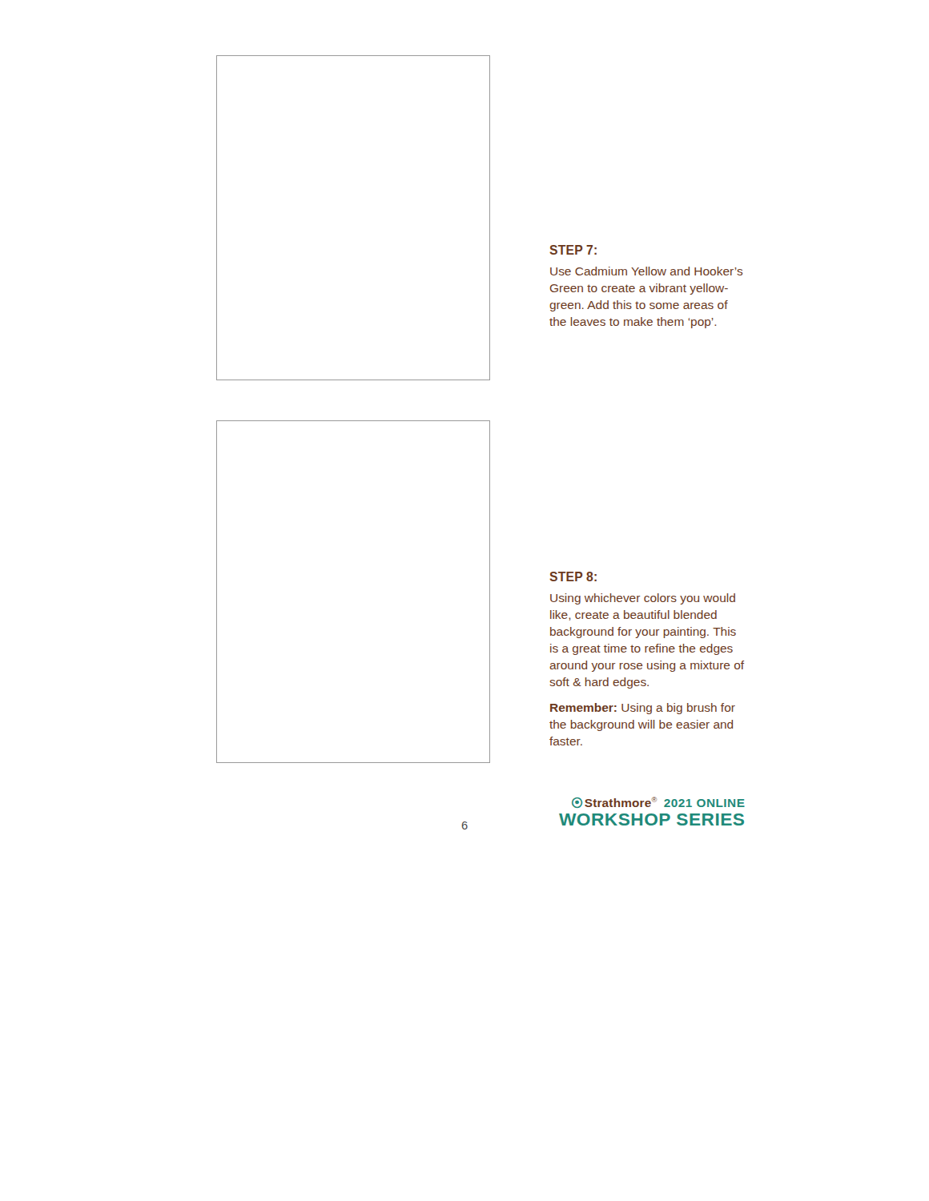STEP 7:
Use Cadmium Yellow and Hooker’s Green to create a vibrant yellow-green. Add this to some areas of the leaves to make them ‘pop’.
STEP 8:
Using whichever colors you would like, create a beautiful blended background for your painting. This is a great time to refine the edges around your rose using a mixture of soft & hard edges.
Remember: Using a big brush for the background will be easier and faster.
6
⦿Strathmore® 2021 ONLINE
WORKSHOP SERIES